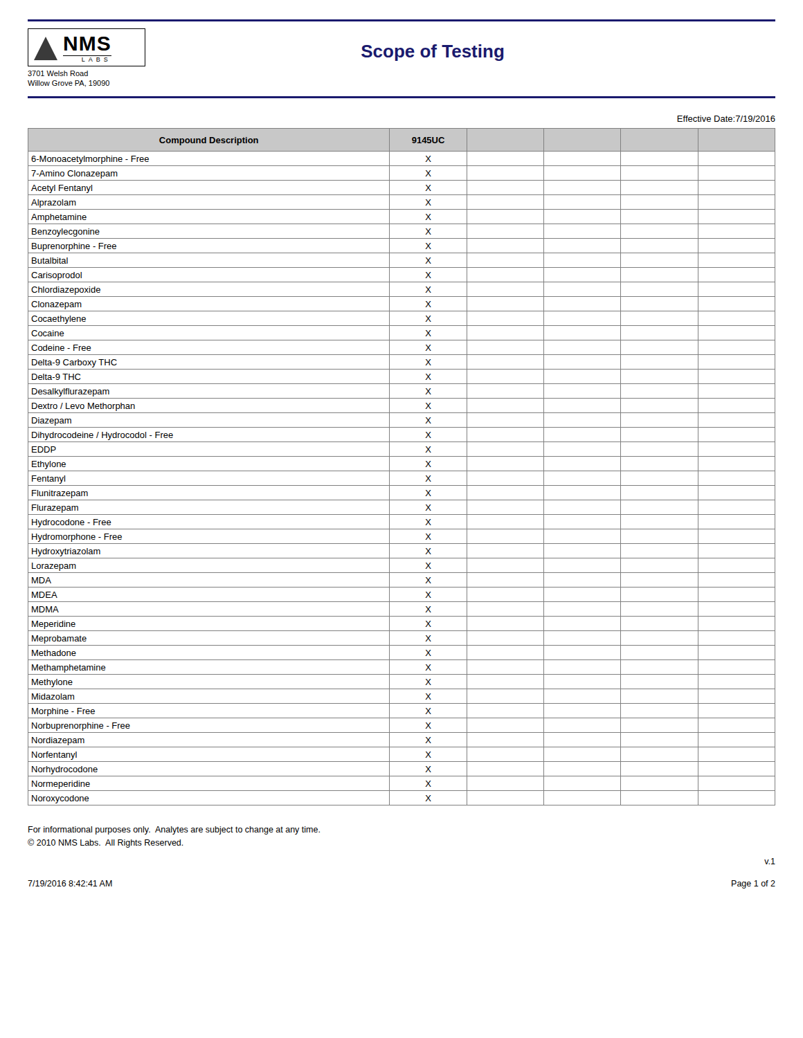NMS
LABS
3701 Welsh Road
Willow Grove PA, 19090
Scope of Testing
Effective Date:7/19/2016
| Compound Description | 9145UC | | | | |
| --- | --- | --- | --- | --- | --- |
| 6-Monoacetylmorphine - Free | X | | | | |
| 7-Amino Clonazepam | X | | | | |
| Acetyl Fentanyl | X | | | | |
| Alprazolam | X | | | | |
| Amphetamine | X | | | | |
| Benzoylecgonine | X | | | | |
| Buprenorphine - Free | X | | | | |
| Butalbital | X | | | | |
| Carisoprodol | X | | | | |
| Chlordiazepoxide | X | | | | |
| Clonazepam | X | | | | |
| Cocaethylene | X | | | | |
| Cocaine | X | | | | |
| Codeine - Free | X | | | | |
| Delta-9 Carboxy THC | X | | | | |
| Delta-9 THC | X | | | | |
| Desalkylflurazepam | X | | | | |
| Dextro / Levo Methorphan | X | | | | |
| Diazepam | X | | | | |
| Dihydrocodeine / Hydrocodol - Free | X | | | | |
| EDDP | X | | | | |
| Ethylone | X | | | | |
| Fentanyl | X | | | | |
| Flunitrazepam | X | | | | |
| Flurazepam | X | | | | |
| Hydrocodone - Free | X | | | | |
| Hydromorphone - Free | X | | | | |
| Hydroxytriazolam | X | | | | |
| Lorazepam | X | | | | |
| MDA | X | | | | |
| MDEA | X | | | | |
| MDMA | X | | | | |
| Meperidine | X | | | | |
| Meprobamate | X | | | | |
| Methadone | X | | | | |
| Methamphetamine | X | | | | |
| Methylone | X | | | | |
| Midazolam | X | | | | |
| Morphine - Free | X | | | | |
| Norbuprenorphine - Free | X | | | | |
| Nordiazepam | X | | | | |
| Norfentanyl | X | | | | |
| Norhydrocodone | X | | | | |
| Normeperidine | X | | | | |
| Noroxycodone | X | | | | |
For informational purposes only. Analytes are subject to change at any time.
© 2010 NMS Labs. All Rights Reserved.
v.1
7/19/2016 8:42:41 AM
Page 1 of 2